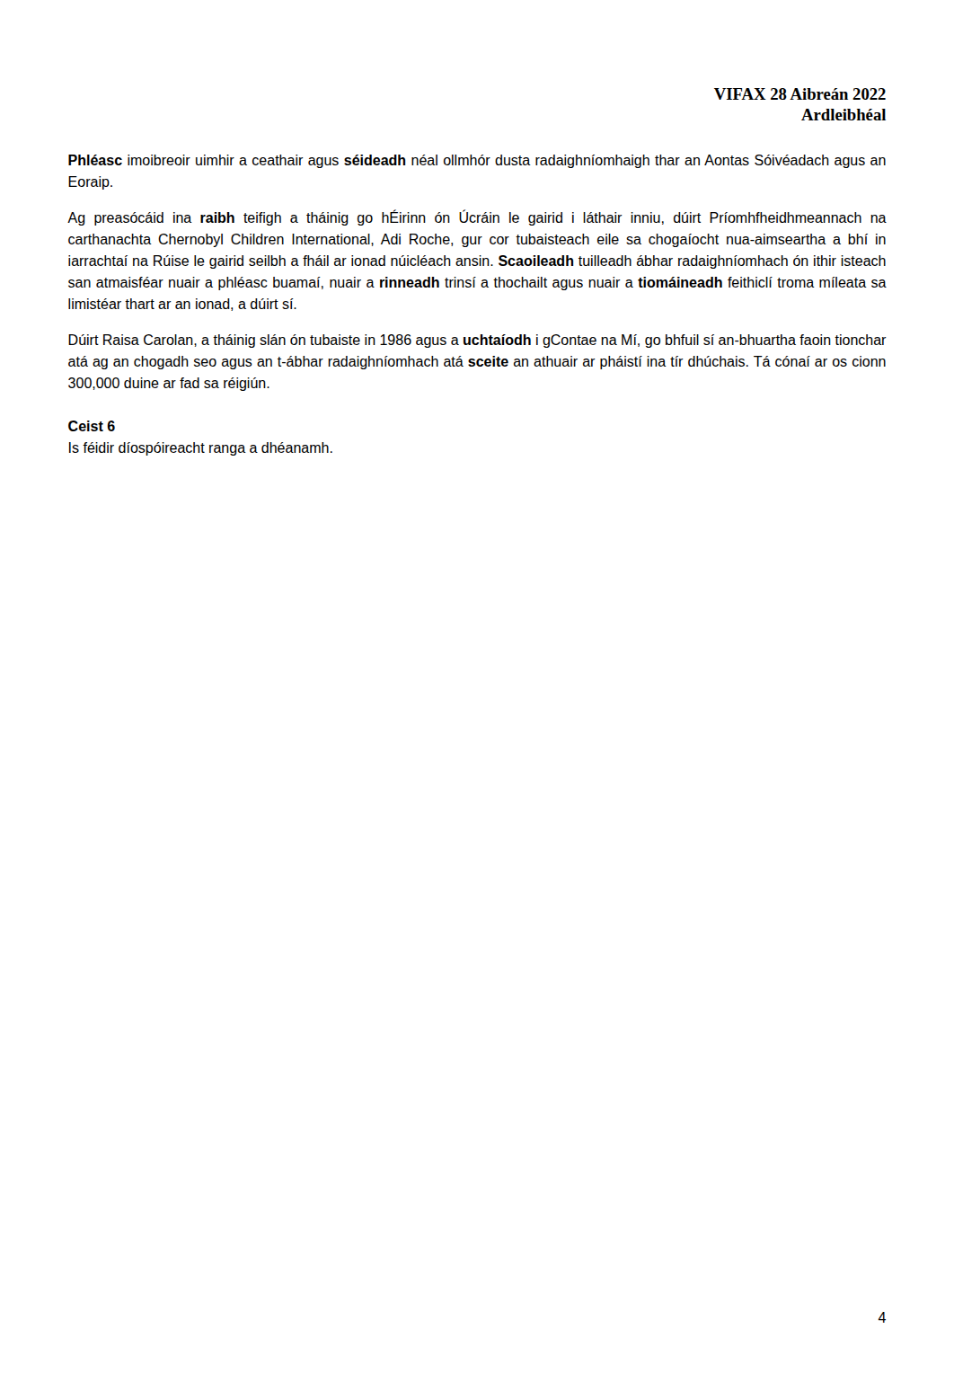VIFAX 28 Aibreán 2022
Ardleibhéal
Phléasc imoibreoir uimhir a ceathair agus séideadh néal ollmhór dusta radaighníomhaigh thar an Aontas Sóivéadach agus an Eoraip.
Ag preasócáid ina raibh teifigh a tháinig go hÉirinn ón Úcráin le gairid i láthair inniu, dúirt Príomhfheidhmeannach na carthanachta Chernobyl Children International, Adi Roche, gur cor tubaisteach eile sa chogaíocht nua-aimseartha a bhí in iarrachtaí na Rúise le gairid seilbh a fháil ar ionad núicléach ansin. Scaoileadh tuilleadh ábhar radaighníomhach ón ithir isteach san atmaisféar nuair a phléasc buamaí, nuair a rinneadh trinsí a thochailt agus nuair a tiomáineadh feithiclí troma míleata sa limistéar thart ar an ionad, a dúirt sí.
Dúirt Raisa Carolan, a tháinig slán ón tubaiste in 1986 agus a uchtaíodh i gContae na Mí, go bhfuil sí an-bhuartha faoin tionchar atá ag an chogadh seo agus an t-ábhar radaighníomhach atá sceite an athuair ar pháistí ina tír dhúchais. Tá cónaí ar os cionn 300,000 duine ar fad sa réigiún.
Ceist 6
Is féidir díospóireacht ranga a dhéanamh.
4